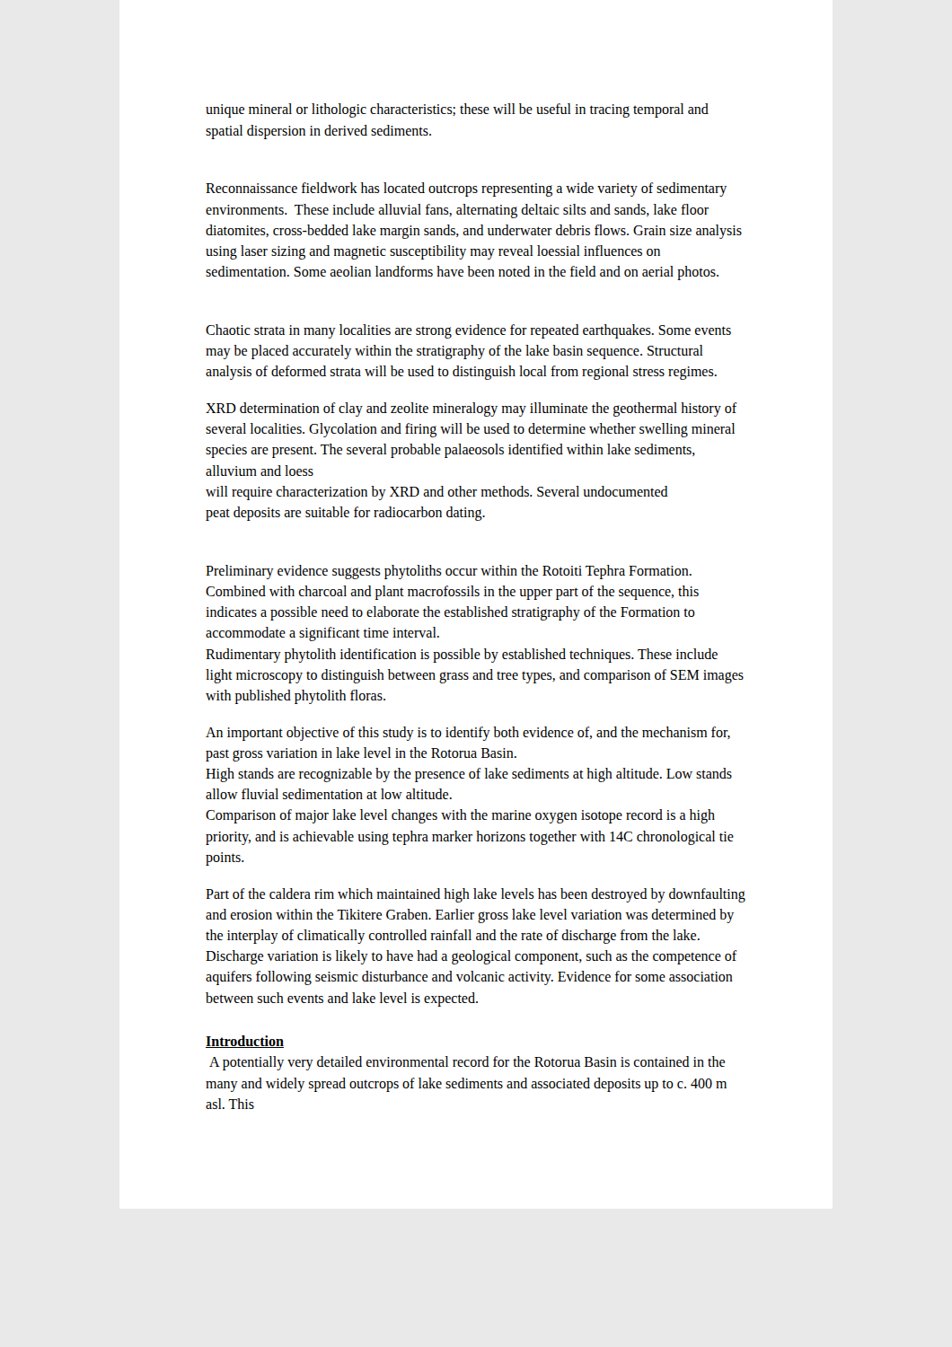unique mineral or lithologic characteristics; these will be useful in tracing temporal and spatial dispersion in derived sediments.
Reconnaissance fieldwork has located outcrops representing a wide variety of sedimentary environments. These include alluvial fans, alternating deltaic silts and sands, lake floor diatomites, cross-bedded lake margin sands, and underwater debris flows. Grain size analysis using laser sizing and magnetic susceptibility may reveal loessial influences on sedimentation. Some aeolian landforms have been noted in the field and on aerial photos.
Chaotic strata in many localities are strong evidence for repeated earthquakes. Some events may be placed accurately within the stratigraphy of the lake basin sequence. Structural analysis of deformed strata will be used to distinguish local from regional stress regimes.
XRD determination of clay and zeolite mineralogy may illuminate the geothermal history of several localities. Glycolation and firing will be used to determine whether swelling mineral species are present. The several probable palaeosols identified within lake sediments, alluvium and loess
will require characterization by XRD and other methods. Several undocumented
peat deposits are suitable for radiocarbon dating.
Preliminary evidence suggests phytoliths occur within the Rotoiti Tephra Formation. Combined with charcoal and plant macrofossils in the upper part of the sequence, this indicates a possible need to elaborate the established stratigraphy of the Formation to accommodate a significant time interval.
Rudimentary phytolith identification is possible by established techniques. These include light microscopy to distinguish between grass and tree types, and comparison of SEM images with published phytolith floras.
An important objective of this study is to identify both evidence of, and the mechanism for, past gross variation in lake level in the Rotorua Basin.
High stands are recognizable by the presence of lake sediments at high altitude. Low stands allow fluvial sedimentation at low altitude.
Comparison of major lake level changes with the marine oxygen isotope record is a high priority, and is achievable using tephra marker horizons together with 14C chronological tie points.
Part of the caldera rim which maintained high lake levels has been destroyed by downfaulting and erosion within the Tikitere Graben. Earlier gross lake level variation was determined by the interplay of climatically controlled rainfall and the rate of discharge from the lake. Discharge variation is likely to have had a geological component, such as the competence of aquifers following seismic disturbance and volcanic activity. Evidence for some association between such events and lake level is expected.
Introduction
A potentially very detailed environmental record for the Rotorua Basin is contained in the many and widely spread outcrops of lake sediments and associated deposits up to c. 400 m asl. This